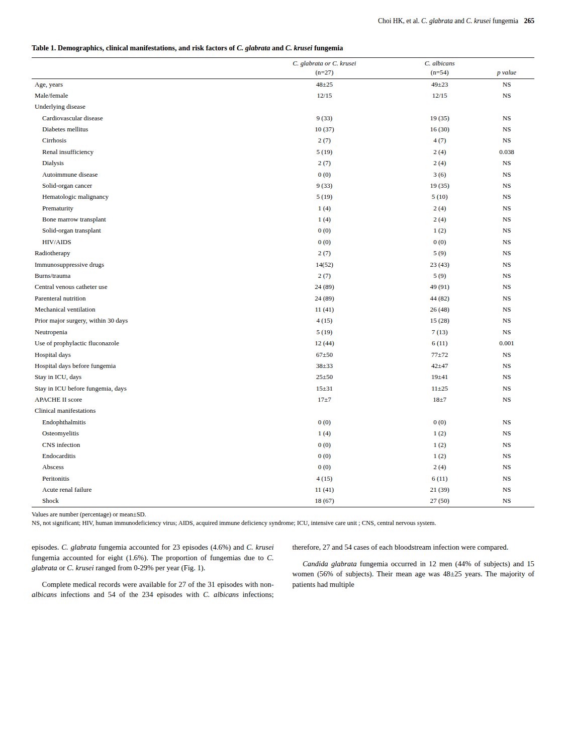Choi HK, et al. C. glabrata and C. krusei fungemia 265
Table 1. Demographics, clinical manifestations, and risk factors of C. glabrata and C. krusei fungemia
| | C. glabrata or C. krusei (n=27) | C. albicans (n=54) | p value |
| --- | --- | --- | --- |
| Age, years | 48±25 | 49±23 | NS |
| Male/female | 12/15 | 12/15 | NS |
| Underlying disease | | | |
| Cardiovascular disease | 9 (33) | 19 (35) | NS |
| Diabetes mellitus | 10 (37) | 16 (30) | NS |
| Cirrhosis | 2 (7) | 4 (7) | NS |
| Renal insufficiency | 5 (19) | 2 (4) | 0.038 |
| Dialysis | 2 (7) | 2 (4) | NS |
| Autoimmune disease | 0 (0) | 3 (6) | NS |
| Solid-organ cancer | 9 (33) | 19 (35) | NS |
| Hematologic malignancy | 5 (19) | 5 (10) | NS |
| Prematurity | 1 (4) | 2 (4) | NS |
| Bone marrow transplant | 1 (4) | 2 (4) | NS |
| Solid-organ transplant | 0 (0) | 1 (2) | NS |
| HIV/AIDS | 0 (0) | 0 (0) | NS |
| Radiotherapy | 2 (7) | 5 (9) | NS |
| Immunosuppressive drugs | 14(52) | 23 (43) | NS |
| Burns/trauma | 2 (7) | 5 (9) | NS |
| Central venous catheter use | 24 (89) | 49 (91) | NS |
| Parenteral nutrition | 24 (89) | 44 (82) | NS |
| Mechanical ventilation | 11 (41) | 26 (48) | NS |
| Prior major surgery, within 30 days | 4 (15) | 15 (28) | NS |
| Neutropenia | 5 (19) | 7 (13) | NS |
| Use of prophylactic fluconazole | 12 (44) | 6 (11) | 0.001 |
| Hospital days | 67±50 | 77±72 | NS |
| Hospital days before fungemia | 38±33 | 42±47 | NS |
| Stay in ICU, days | 25±50 | 19±41 | NS |
| Stay in ICU before fungemia, days | 15±31 | 11±25 | NS |
| APACHE II score | 17±7 | 18±7 | NS |
| Clinical manifestations | | | |
| Endophthalmitis | 0 (0) | 0 (0) | NS |
| Osteomyelitis | 1 (4) | 1 (2) | NS |
| CNS infection | 0 (0) | 1 (2) | NS |
| Endocarditis | 0 (0) | 1 (2) | NS |
| Abscess | 0 (0) | 2 (4) | NS |
| Peritonitis | 4 (15) | 6 (11) | NS |
| Acute renal failure | 11 (41) | 21 (39) | NS |
| Shock | 18 (67) | 27 (50) | NS |
Values are number (percentage) or mean±SD.
NS, not significant; HIV, human immunodeficiency virus; AIDS, acquired immune deficiency syndrome; ICU, intensive care unit ; CNS, central nervous system.
episodes. C. glabrata fungemia accounted for 23 episodes (4.6%) and C. krusei fungemia accounted for eight (1.6%). The proportion of fungemias due to C. glabrata or C. krusei ranged from 0-29% per year (Fig. 1).
Complete medical records were available for 27 of the 31 episodes with non-albicans infections and 54 of the 234 episodes with C. albicans infections; therefore, 27 and 54 cases of each bloodstream infection were compared.
Candida glabrata fungemia occurred in 12 men (44% of subjects) and 15 women (56% of subjects). Their mean age was 48±25 years. The majority of patients had multiple